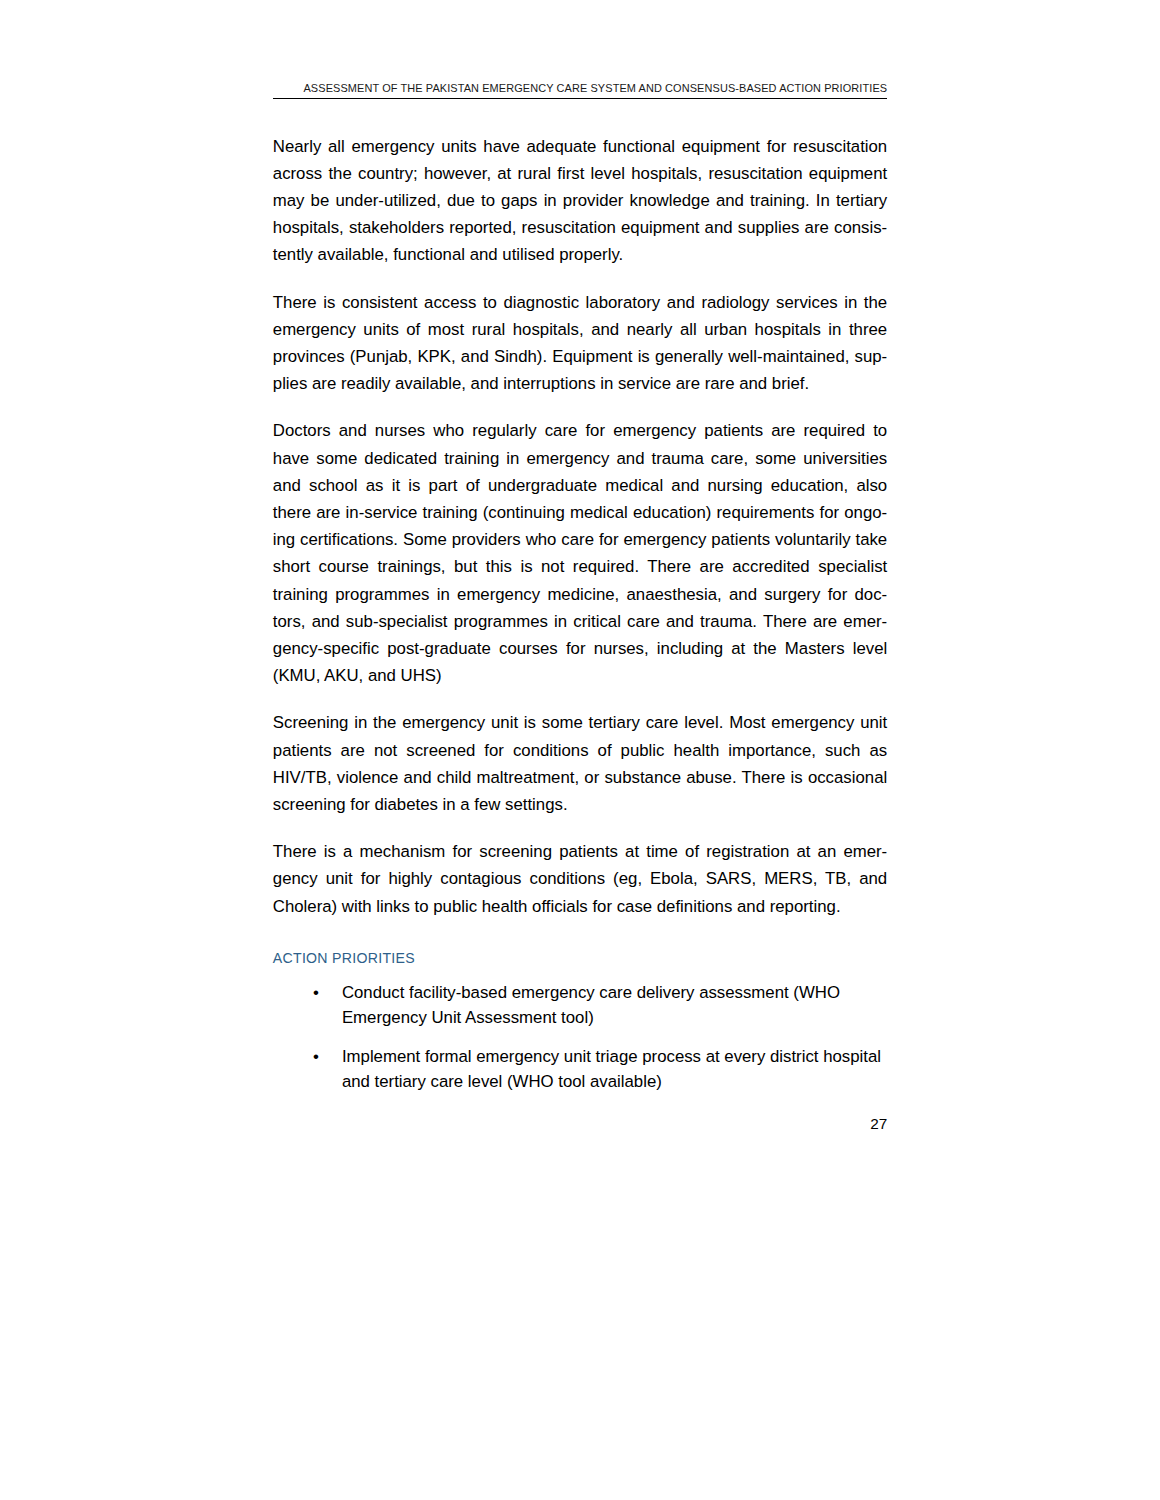Assessment Of The Pakistan Emergency Care System And Consensus-Based Action Priorities
Nearly all emergency units have adequate functional equipment for resuscitation across the country; however, at rural first level hospitals, resuscitation equipment may be under-utilized, due to gaps in provider knowledge and training. In tertiary hospitals, stakeholders reported, resuscitation equipment and supplies are consistently available, functional and utilised properly.
There is consistent access to diagnostic laboratory and radiology services in the emergency units of most rural hospitals, and nearly all urban hospitals in three provinces (Punjab, KPK, and Sindh). Equipment is generally well-maintained, supplies are readily available, and interruptions in service are rare and brief.
Doctors and nurses who regularly care for emergency patients are required to have some dedicated training in emergency and trauma care, some universities and school as it is part of undergraduate medical and nursing education, also there are in-service training (continuing medical education) requirements for ongoing certifications. Some providers who care for emergency patients voluntarily take short course trainings, but this is not required. There are accredited specialist training programmes in emergency medicine, anaesthesia, and surgery for doctors, and sub-specialist programmes in critical care and trauma. There are emergency-specific post-graduate courses for nurses, including at the Masters level (KMU, AKU, and UHS)
Screening in the emergency unit is some tertiary care level. Most emergency unit patients are not screened for conditions of public health importance, such as HIV/TB, violence and child maltreatment, or substance abuse. There is occasional screening for diabetes in a few settings.
There is a mechanism for screening patients at time of registration at an emergency unit for highly contagious conditions (eg, Ebola, SARS, MERS, TB, and Cholera) with links to public health officials for case definitions and reporting.
Action priorities
Conduct facility-based emergency care delivery assessment (WHO Emergency Unit Assessment tool)
Implement formal emergency unit triage process at every district hospital and tertiary care level (WHO tool available)
27